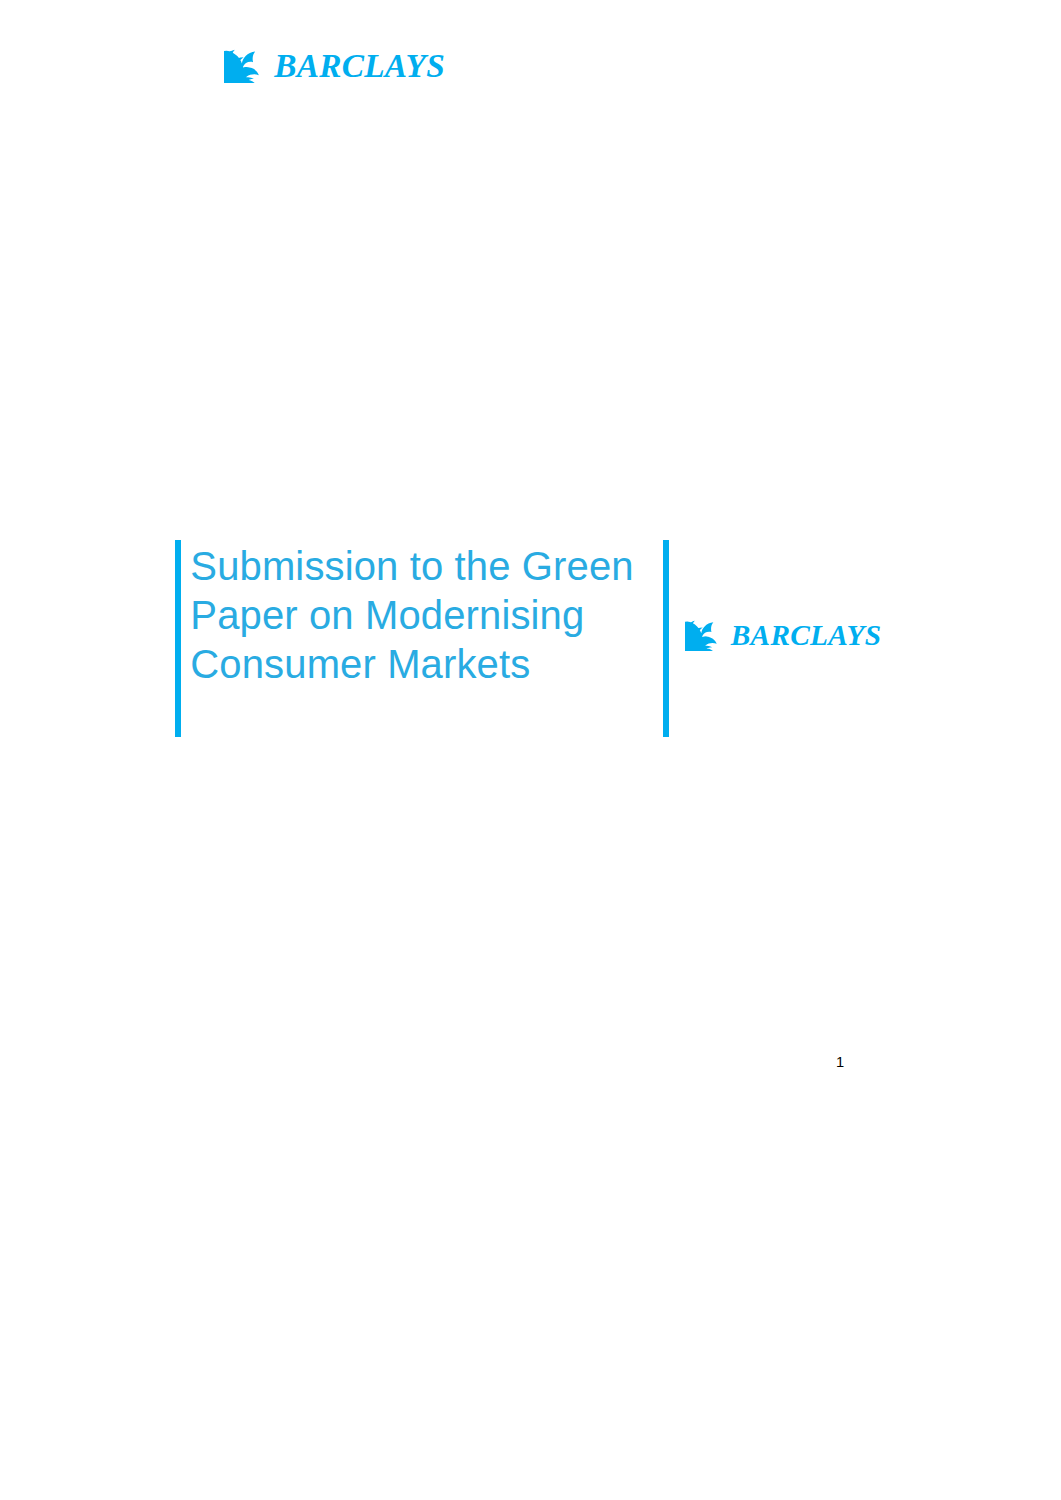BARCLAYS
Submission to the Green Paper on Modernising Consumer Markets
BARCLAYS
1